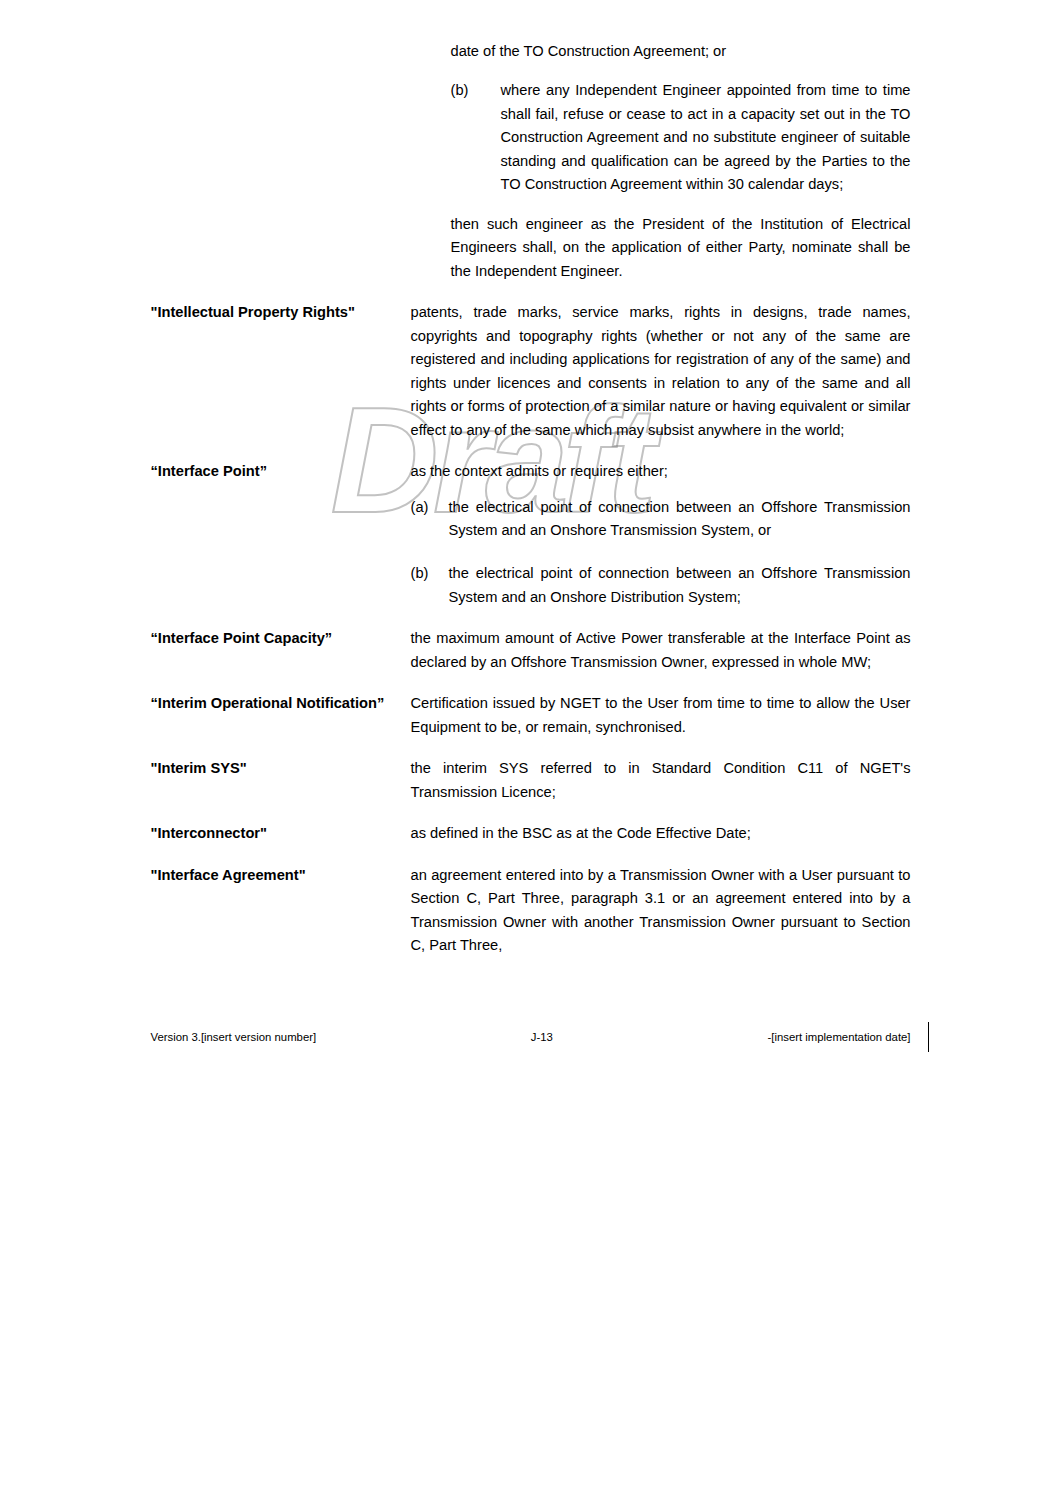Draft
date of the TO Construction Agreement; or
(b)
where any Independent Engineer appointed from time to time shall fail, refuse or cease to act in a capacity set out in the TO Construction Agreement and no substitute engineer of suitable standing and qualification can be agreed by the Parties to the TO Construction Agreement within 30 calendar days;
then such engineer as the President of the Institution of Electrical Engineers shall, on the application of either Party, nominate shall be the Independent Engineer.
"Intellectual Property Rights"
patents, trade marks, service marks, rights in designs, trade names, copyrights and topography rights (whether or not any of the same are registered and including applications for registration of any of the same) and rights under licences and consents in relation to any of the same and all rights or forms of protection of a similar nature or having equivalent or similar effect to any of the same which may subsist anywhere in the world;
“Interface Point”
as the context admits or requires either;
(a)
the electrical point of connection between an Offshore Transmission System and an Onshore Transmission System, or
(b)
the electrical point of connection between an Offshore Transmission System and an Onshore Distribution System;
“Interface Point Capacity”
the maximum amount of Active Power transferable at the Interface Point as declared by an Offshore Transmission Owner, expressed in whole MW;
“Interim Operational Notification”
Certification issued by NGET to the User from time to time to allow the User Equipment to be, or remain, synchronised.
"Interim SYS"
the interim SYS referred to in Standard Condition C11 of NGET's Transmission Licence;
"Interconnector"
as defined in the BSC as at the Code Effective Date;
"Interface Agreement"
an agreement entered into by a Transmission Owner with a User pursuant to Section C, Part Three, paragraph 3.1 or an agreement entered into by a Transmission Owner with another Transmission Owner pursuant to Section C, Part Three,
Version 3.[insert version number]
J-13
-[insert implementation date]